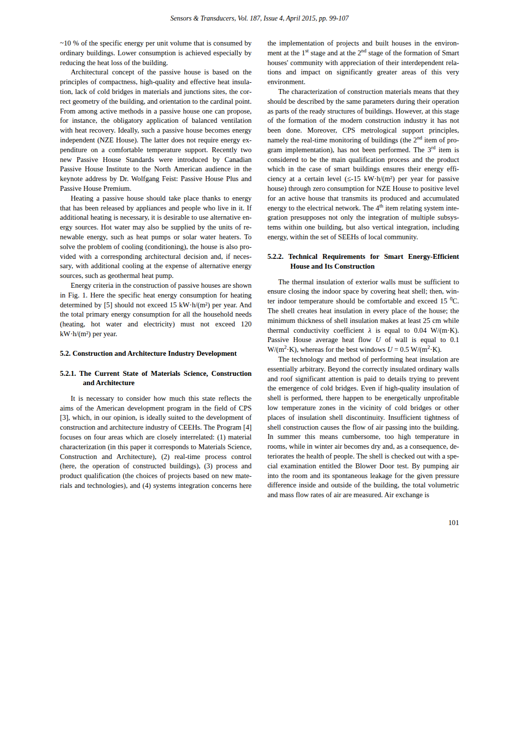Sensors & Transducers, Vol. 187, Issue 4, April 2015, pp. 99-107
~10 % of the specific energy per unit volume that is consumed by ordinary buildings. Lower consumption is achieved especially by reducing the heat loss of the building.
Architectural concept of the passive house is based on the principles of compactness, high-quality and effective heat insulation, lack of cold bridges in materials and junctions sites, the correct geometry of the building, and orientation to the cardinal point. From among active methods in a passive house one can propose, for instance, the obligatory application of balanced ventilation with heat recovery. Ideally, such a passive house becomes energy independent (NZE House). The latter does not require energy expenditure on a comfortable temperature support. Recently two new Passive House Standards were introduced by Canadian Passive House Institute to the North American audience in the keynote address by Dr. Wolfgang Feist: Passive House Plus and Passive House Premium.
Heating a passive house should take place thanks to energy that has been released by appliances and people who live in it. If additional heating is necessary, it is desirable to use alternative energy sources. Hot water may also be supplied by the units of renewable energy, such as heat pumps or solar water heaters. To solve the problem of cooling (conditioning), the house is also provided with a corresponding architectural decision and, if necessary, with additional cooling at the expense of alternative energy sources, such as geothermal heat pump.
Energy criteria in the construction of passive houses are shown in Fig. 1. Here the specific heat energy consumption for heating determined by [5] should not exceed 15 kW·h/(m²) per year. And the total primary energy consumption for all the household needs (heating, hot water and electricity) must not exceed 120 kW·h/(m²) per year.
5.2. Construction and Architecture Industry Development
5.2.1. The Current State of Materials Science, Construction and Architecture
It is necessary to consider how much this state reflects the aims of the American development program in the field of CPS [3], which, in our opinion, is ideally suited to the development of construction and architecture industry of CEEHs. The Program [4] focuses on four areas which are closely interrelated: (1) material characterization (in this paper it corresponds to Materials Science, Construction and Architecture), (2) real-time process control (here, the operation of constructed buildings), (3) process and product qualification (the choices of projects based on new materials and technologies), and (4) systems integration concerns here the implementation of projects and built houses in the environment at the 1st stage and at the 2nd stage of the formation of Smart houses' community with appreciation of their interdependent relations and impact on significantly greater areas of this very environment.
The characterization of construction materials means that they should be described by the same parameters during their operation as parts of the ready structures of buildings. However, at this stage of the formation of the modern construction industry it has not been done. Moreover, CPS metrological support principles, namely the real-time monitoring of buildings (the 2nd item of program implementation), has not been performed. The 3rd item is considered to be the main qualification process and the product which in the case of smart buildings ensures their energy efficiency at a certain level (≤-15 kW·h/(m²) per year for passive house) through zero consumption for NZE House to positive level for an active house that transmits its produced and accumulated energy to the electrical network. The 4th item relating system integration presupposes not only the integration of multiple subsystems within one building, but also vertical integration, including energy, within the set of SEEHs of local community.
5.2.2. Technical Requirements for Smart Energy-Efficient House and Its Construction
The thermal insulation of exterior walls must be sufficient to ensure closing the indoor space by covering heat shell; then, winter indoor temperature should be comfortable and exceed 15 0C. The shell creates heat insulation in every place of the house; the minimum thickness of shell insulation makes at least 25 cm while thermal conductivity coefficient λ is equal to 0.04 W/(m·K). Passive House average heat flow U of wall is equal to 0.1 W/(m2·K), whereas for the best windows U = 0.5 W/(m2·K).
The technology and method of performing heat insulation are essentially arbitrary. Beyond the correctly insulated ordinary walls and roof significant attention is paid to details trying to prevent the emergence of cold bridges. Even if high-quality insulation of shell is performed, there happen to be energetically unprofitable low temperature zones in the vicinity of cold bridges or other places of insulation shell discontinuity. Insufficient tightness of shell construction causes the flow of air passing into the building. In summer this means cumbersome, too high temperature in rooms, while in winter air becomes dry and, as a consequence, deteriorates the health of people. The shell is checked out with a special examination entitled the Blower Door test. By pumping air into the room and its spontaneous leakage for the given pressure difference inside and outside of the building, the total volumetric and mass flow rates of air are measured. Air exchange is
101